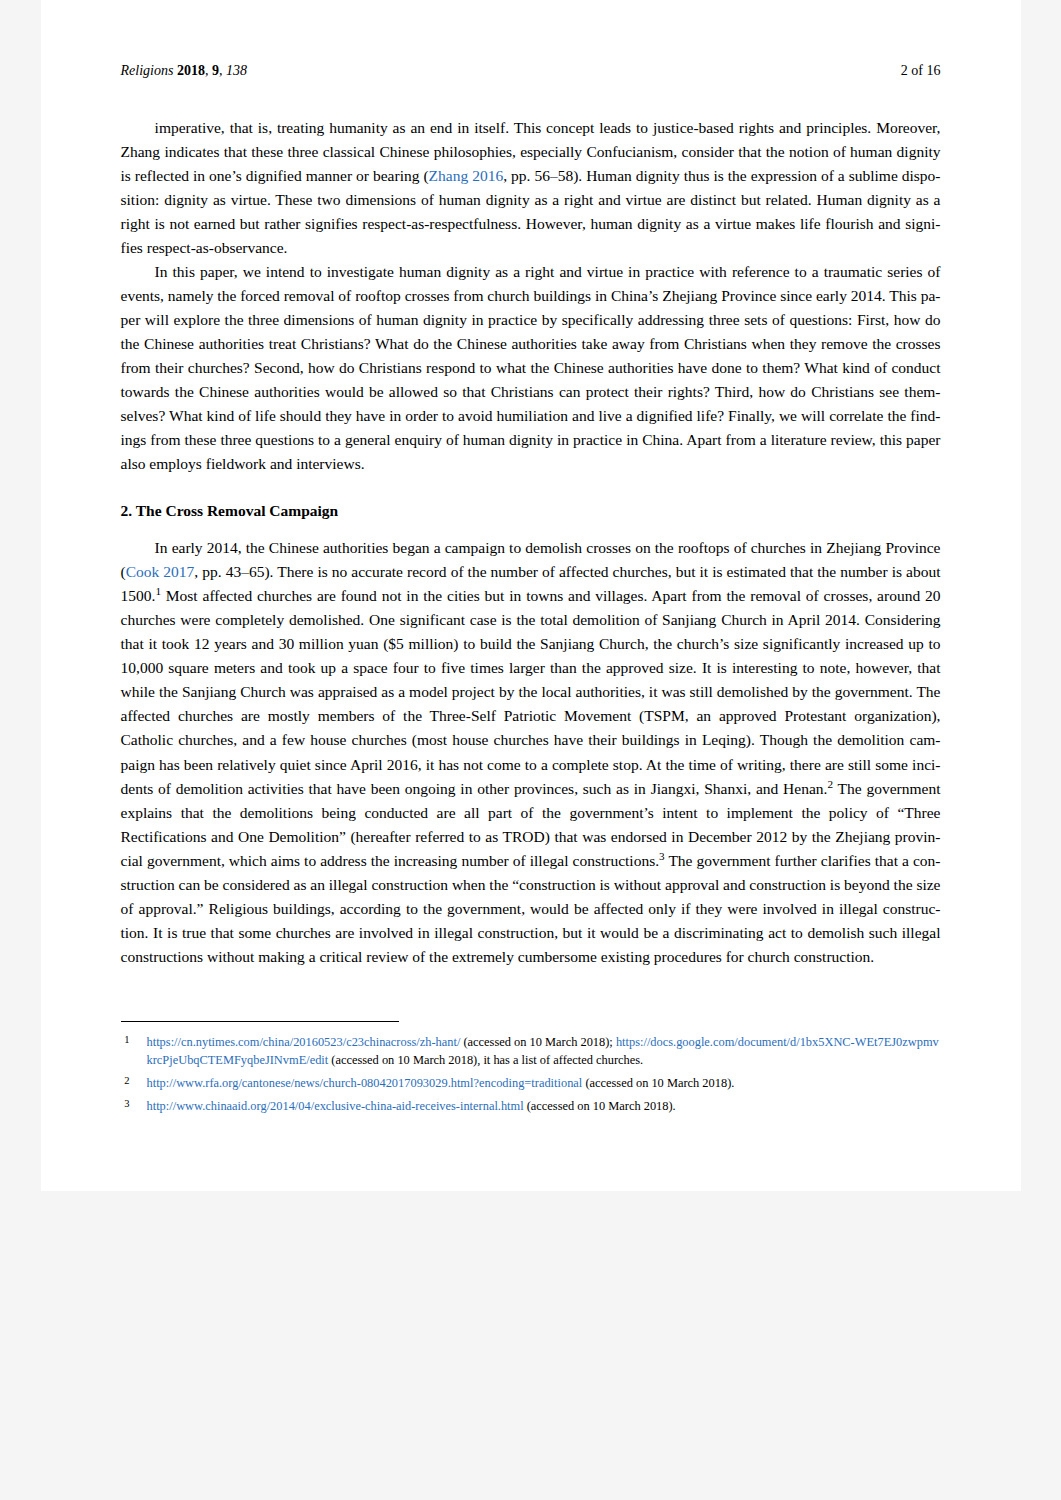Religions 2018, 9, 138 2 of 16
imperative, that is, treating humanity as an end in itself. This concept leads to justice-based rights and principles. Moreover, Zhang indicates that these three classical Chinese philosophies, especially Confucianism, consider that the notion of human dignity is reflected in one’s dignified manner or bearing (Zhang 2016, pp. 56–58). Human dignity thus is the expression of a sublime disposition: dignity as virtue. These two dimensions of human dignity as a right and virtue are distinct but related. Human dignity as a right is not earned but rather signifies respect-as-respectfulness. However, human dignity as a virtue makes life flourish and signifies respect-as-observance.
In this paper, we intend to investigate human dignity as a right and virtue in practice with reference to a traumatic series of events, namely the forced removal of rooftop crosses from church buildings in China’s Zhejiang Province since early 2014. This paper will explore the three dimensions of human dignity in practice by specifically addressing three sets of questions: First, how do the Chinese authorities treat Christians? What do the Chinese authorities take away from Christians when they remove the crosses from their churches? Second, how do Christians respond to what the Chinese authorities have done to them? What kind of conduct towards the Chinese authorities would be allowed so that Christians can protect their rights? Third, how do Christians see themselves? What kind of life should they have in order to avoid humiliation and live a dignified life? Finally, we will correlate the findings from these three questions to a general enquiry of human dignity in practice in China. Apart from a literature review, this paper also employs fieldwork and interviews.
2. The Cross Removal Campaign
In early 2014, the Chinese authorities began a campaign to demolish crosses on the rooftops of churches in Zhejiang Province (Cook 2017, pp. 43–65). There is no accurate record of the number of affected churches, but it is estimated that the number is about 1500.1 Most affected churches are found not in the cities but in towns and villages. Apart from the removal of crosses, around 20 churches were completely demolished. One significant case is the total demolition of Sanjiang Church in April 2014. Considering that it took 12 years and 30 million yuan ($5 million) to build the Sanjiang Church, the church’s size significantly increased up to 10,000 square meters and took up a space four to five times larger than the approved size. It is interesting to note, however, that while the Sanjiang Church was appraised as a model project by the local authorities, it was still demolished by the government. The affected churches are mostly members of the Three-Self Patriotic Movement (TSPM, an approved Protestant organization), Catholic churches, and a few house churches (most house churches have their buildings in Leqing). Though the demolition campaign has been relatively quiet since April 2016, it has not come to a complete stop. At the time of writing, there are still some incidents of demolition activities that have been ongoing in other provinces, such as in Jiangxi, Shanxi, and Henan.2 The government explains that the demolitions being conducted are all part of the government’s intent to implement the policy of “Three Rectifications and One Demolition” (hereafter referred to as TROD) that was endorsed in December 2012 by the Zhejiang provincial government, which aims to address the increasing number of illegal constructions.3 The government further clarifies that a construction can be considered as an illegal construction when the “construction is without approval and construction is beyond the size of approval.” Religious buildings, according to the government, would be affected only if they were involved in illegal construction. It is true that some churches are involved in illegal construction, but it would be a discriminating act to demolish such illegal constructions without making a critical review of the extremely cumbersome existing procedures for church construction.
https://cn.nytimes.com/china/20160523/c23chinacross/zh-hant/ (accessed on 10 March 2018); https://docs.google.com/document/d/1bx5XNC-WEt7EJ0zwpmvkrcPjeUbqCTEMFyqbeJINvmE/edit (accessed on 10 March 2018), it has a list of affected churches.
http://www.rfa.org/cantonese/news/church-08042017093029.html?encoding=traditional (accessed on 10 March 2018).
http://www.chinaaid.org/2014/04/exclusive-china-aid-receives-internal.html (accessed on 10 March 2018).